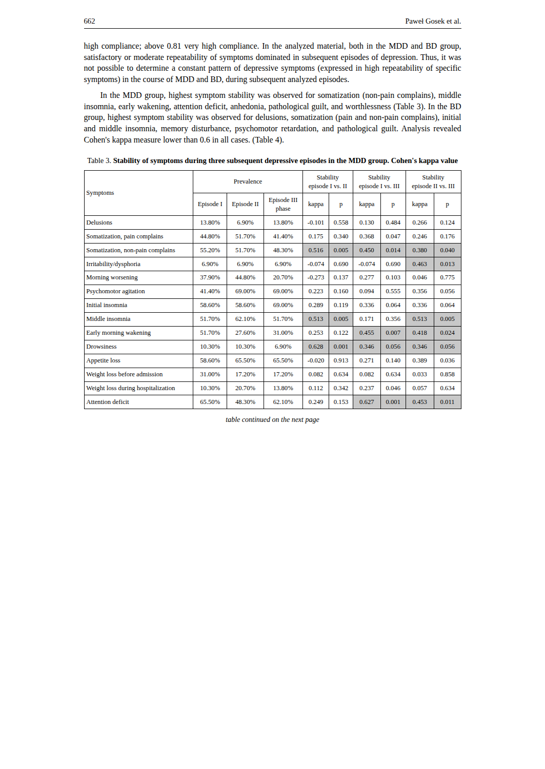662 Paweł Gosek et al.
high compliance; above 0.81 very high compliance. In the analyzed material, both in the MDD and BD group, satisfactory or moderate repeatability of symptoms dominated in subsequent episodes of depression. Thus, it was not possible to determine a constant pattern of depressive symptoms (expressed in high repeatability of specific symptoms) in the course of MDD and BD, during subsequent analyzed episodes.
In the MDD group, highest symptom stability was observed for somatization (non-pain complains), middle insomnia, early wakening, attention deficit, anhedonia, pathological guilt, and worthlessness (Table 3). In the BD group, highest symptom stability was observed for delusions, somatization (pain and non-pain complains), initial and middle insomnia, memory disturbance, psychomotor retardation, and pathological guilt. Analysis revealed Cohen's kappa measure lower than 0.6 in all cases. (Table 4).
Table 3. Stability of symptoms during three subsequent depressive episodes in the MDD group. Cohen's kappa value
| Symptoms | Prevalence | Stability episode I vs. II | Stability episode I vs. III | Stability episode II vs. III |
| --- | --- | --- | --- | --- |
| Episode I | Episode II | Episode III phase | kappa | p | kappa | p | kappa | p |
| Delusions | 13.80% | 6.90% | 13.80% | -0.101 | 0.558 | 0.130 | 0.484 | 0.266 | 0.124 |
| Somatization, pain complains | 44.80% | 51.70% | 41.40% | 0.175 | 0.340 | 0.368 | 0.047 | 0.246 | 0.176 |
| Somatization, non-pain complains | 55.20% | 51.70% | 48.30% | 0.516 | 0.005 | 0.450 | 0.014 | 0.380 | 0.040 |
| Irritability/dysphoria | 6.90% | 6.90% | 6.90% | -0.074 | 0.690 | -0.074 | 0.690 | 0.463 | 0.013 |
| Morning worsening | 37.90% | 44.80% | 20.70% | -0.273 | 0.137 | 0.277 | 0.103 | 0.046 | 0.775 |
| Psychomotor agitation | 41.40% | 69.00% | 69.00% | 0.223 | 0.160 | 0.094 | 0.555 | 0.356 | 0.056 |
| Initial insomnia | 58.60% | 58.60% | 69.00% | 0.289 | 0.119 | 0.336 | 0.064 | 0.336 | 0.064 |
| Middle insomnia | 51.70% | 62.10% | 51.70% | 0.513 | 0.005 | 0.171 | 0.356 | 0.513 | 0.005 |
| Early morning wakening | 51.70% | 27.60% | 31.00% | 0.253 | 0.122 | 0.455 | 0.007 | 0.418 | 0.024 |
| Drowsiness | 10.30% | 10.30% | 6.90% | 0.628 | 0.001 | 0.346 | 0.056 | 0.346 | 0.056 |
| Appetite loss | 58.60% | 65.50% | 65.50% | -0.020 | 0.913 | 0.271 | 0.140 | 0.389 | 0.036 |
| Weight loss before admission | 31.00% | 17.20% | 17.20% | 0.082 | 0.634 | 0.082 | 0.634 | 0.033 | 0.858 |
| Weight loss during hospitalization | 10.30% | 20.70% | 13.80% | 0.112 | 0.342 | 0.237 | 0.046 | 0.057 | 0.634 |
| Attention deficit | 65.50% | 48.30% | 62.10% | 0.249 | 0.153 | 0.627 | 0.001 | 0.453 | 0.011 |
table continued on the next page